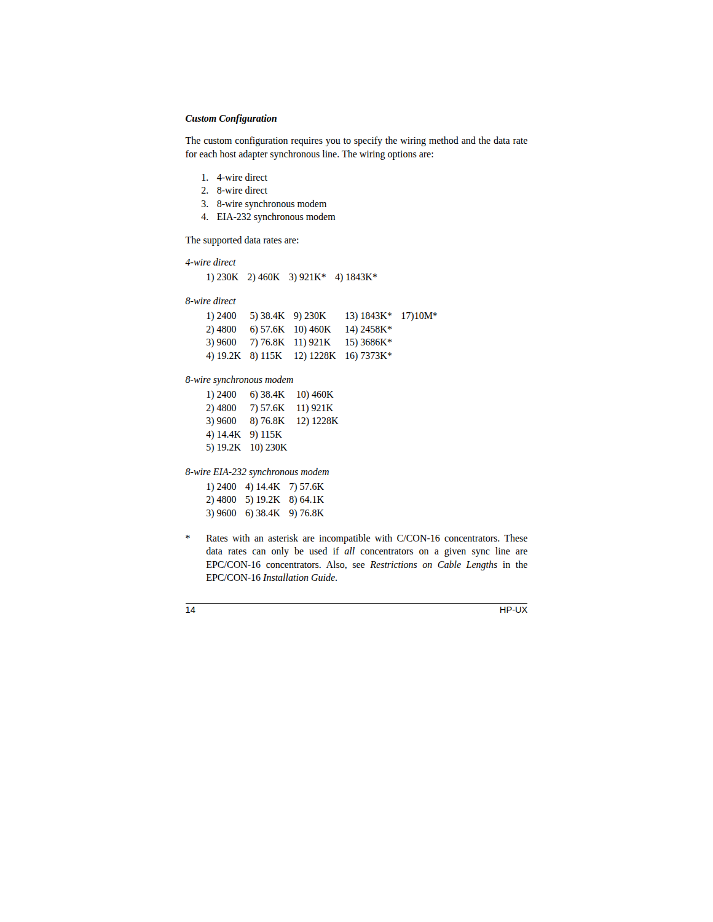Custom Configuration
The custom configuration requires you to specify the wiring method and the data rate for each host adapter synchronous line. The wiring options are:
4-wire direct
8-wire direct
8-wire synchronous modem
EIA-232 synchronous modem
The supported data rates are:
4-wire direct
| 1) 230K | 2) 460K | 3) 921K* | 4) 1843K* |
8-wire direct
| 1) 2400 | 5) 38.4K | 9) 230K | 13) 1843K* | 17)10M* |
| 2) 4800 | 6) 57.6K | 10) 460K | 14) 2458K* | |
| 3) 9600 | 7) 76.8K | 11) 921K | 15) 3686K* | |
| 4) 19.2K | 8) 115K | 12) 1228K | 16) 7373K* | |
8-wire synchronous modem
| 1) 2400 | 6) 38.4K | 10) 460K |
| 2) 4800 | 7) 57.6K | 11) 921K |
| 3) 9600 | 8) 76.8K | 12) 1228K |
| 4) 14.4K | 9) 115K | |
| 5) 19.2K | 10) 230K | |
8-wire EIA-232 synchronous modem
| 1) 2400 | 4) 14.4K | 7) 57.6K |
| 2) 4800 | 5) 19.2K | 8) 64.1K |
| 3) 9600 | 6) 38.4K | 9) 76.8K |
*
Rates with an asterisk are incompatible with C/CON-16 concentrators. These data rates can only be used if all concentrators on a given sync line are EPC/CON-16 concentrators. Also, see Restrictions on Cable Lengths in the EPC/CON-16 Installation Guide.
14
HP-UX